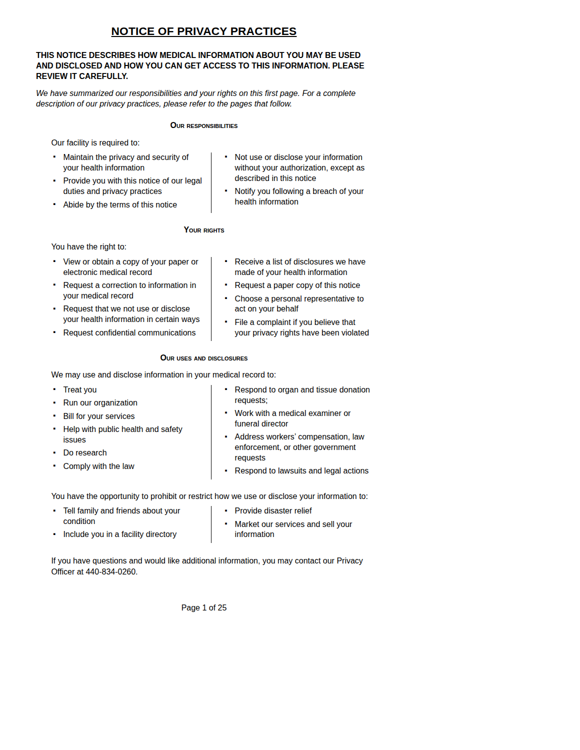NOTICE OF PRIVACY PRACTICES
This notice describes how medical information about you may be used and disclosed and how you can get access to this information. Please review it carefully.
We have summarized our responsibilities and your rights on this first page. For a complete description of our privacy practices, please refer to the pages that follow.
Our Responsibilities
Our facility is required to:
Maintain the privacy and security of your health information
Provide you with this notice of our legal duties and privacy practices
Abide by the terms of this notice
Not use or disclose your information without your authorization, except as described in this notice
Notify you following a breach of your health information
Your Rights
You have the right to:
View or obtain a copy of your paper or electronic medical record
Request a correction to information in your medical record
Request that we not use or disclose your health information in certain ways
Request confidential communications
Receive a list of disclosures we have made of your health information
Request a paper copy of this notice
Choose a personal representative to act on your behalf
File a complaint if you believe that your privacy rights have been violated
Our Uses and Disclosures
We may use and disclose information in your medical record to:
Treat you
Run our organization
Bill for your services
Help with public health and safety issues
Do research
Comply with the law
Respond to organ and tissue donation requests;
Work with a medical examiner or funeral director
Address workers’ compensation, law enforcement, or other government requests
Respond to lawsuits and legal actions
You have the opportunity to prohibit or restrict how we use or disclose your information to:
Tell family and friends about your condition
Include you in a facility directory
Provide disaster relief
Market our services and sell your information
If you have questions and would like additional information, you may contact our Privacy Officer at 440-834-0260.
Page 1 of 25